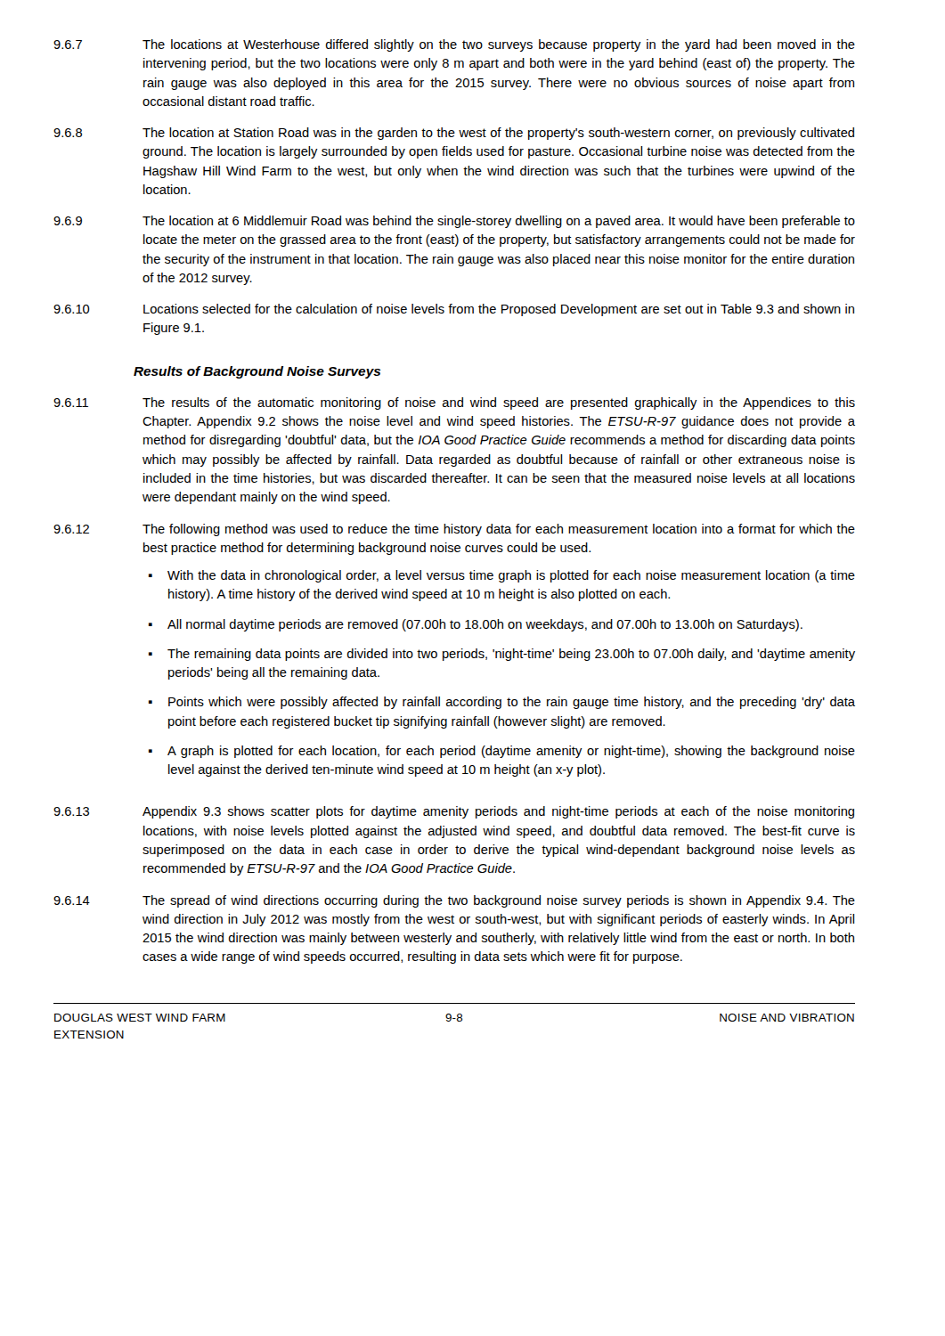9.6.7
The locations at Westerhouse differed slightly on the two surveys because property in the yard had been moved in the intervening period, but the two locations were only 8 m apart and both were in the yard behind (east of) the property. The rain gauge was also deployed in this area for the 2015 survey. There were no obvious sources of noise apart from occasional distant road traffic.
9.6.8
The location at Station Road was in the garden to the west of the property's south-western corner, on previously cultivated ground. The location is largely surrounded by open fields used for pasture. Occasional turbine noise was detected from the Hagshaw Hill Wind Farm to the west, but only when the wind direction was such that the turbines were upwind of the location.
9.6.9
The location at 6 Middlemuir Road was behind the single-storey dwelling on a paved area. It would have been preferable to locate the meter on the grassed area to the front (east) of the property, but satisfactory arrangements could not be made for the security of the instrument in that location. The rain gauge was also placed near this noise monitor for the entire duration of the 2012 survey.
9.6.10
Locations selected for the calculation of noise levels from the Proposed Development are set out in Table 9.3 and shown in Figure 9.1.
Results of Background Noise Surveys
9.6.11
The results of the automatic monitoring of noise and wind speed are presented graphically in the Appendices to this Chapter. Appendix 9.2 shows the noise level and wind speed histories. The ETSU-R-97 guidance does not provide a method for disregarding 'doubtful' data, but the IOA Good Practice Guide recommends a method for discarding data points which may possibly be affected by rainfall. Data regarded as doubtful because of rainfall or other extraneous noise is included in the time histories, but was discarded thereafter. It can be seen that the measured noise levels at all locations were dependant mainly on the wind speed.
9.6.12
The following method was used to reduce the time history data for each measurement location into a format for which the best practice method for determining background noise curves could be used.
With the data in chronological order, a level versus time graph is plotted for each noise measurement location (a time history). A time history of the derived wind speed at 10 m height is also plotted on each.
All normal daytime periods are removed (07.00h to 18.00h on weekdays, and 07.00h to 13.00h on Saturdays).
The remaining data points are divided into two periods, 'night-time' being 23.00h to 07.00h daily, and 'daytime amenity periods' being all the remaining data.
Points which were possibly affected by rainfall according to the rain gauge time history, and the preceding 'dry' data point before each registered bucket tip signifying rainfall (however slight) are removed.
A graph is plotted for each location, for each period (daytime amenity or night-time), showing the background noise level against the derived ten-minute wind speed at 10 m height (an x-y plot).
9.6.13
Appendix 9.3 shows scatter plots for daytime amenity periods and night-time periods at each of the noise monitoring locations, with noise levels plotted against the adjusted wind speed, and doubtful data removed. The best-fit curve is superimposed on the data in each case in order to derive the typical wind-dependant background noise levels as recommended by ETSU-R-97 and the IOA Good Practice Guide.
9.6.14
The spread of wind directions occurring during the two background noise survey periods is shown in Appendix 9.4. The wind direction in July 2012 was mostly from the west or south-west, but with significant periods of easterly winds. In April 2015 the wind direction was mainly between westerly and southerly, with relatively little wind from the east or north. In both cases a wide range of wind speeds occurred, resulting in data sets which were fit for purpose.
DOUGLAS WEST WIND FARM
EXTENSION
9-8
NOISE AND VIBRATION